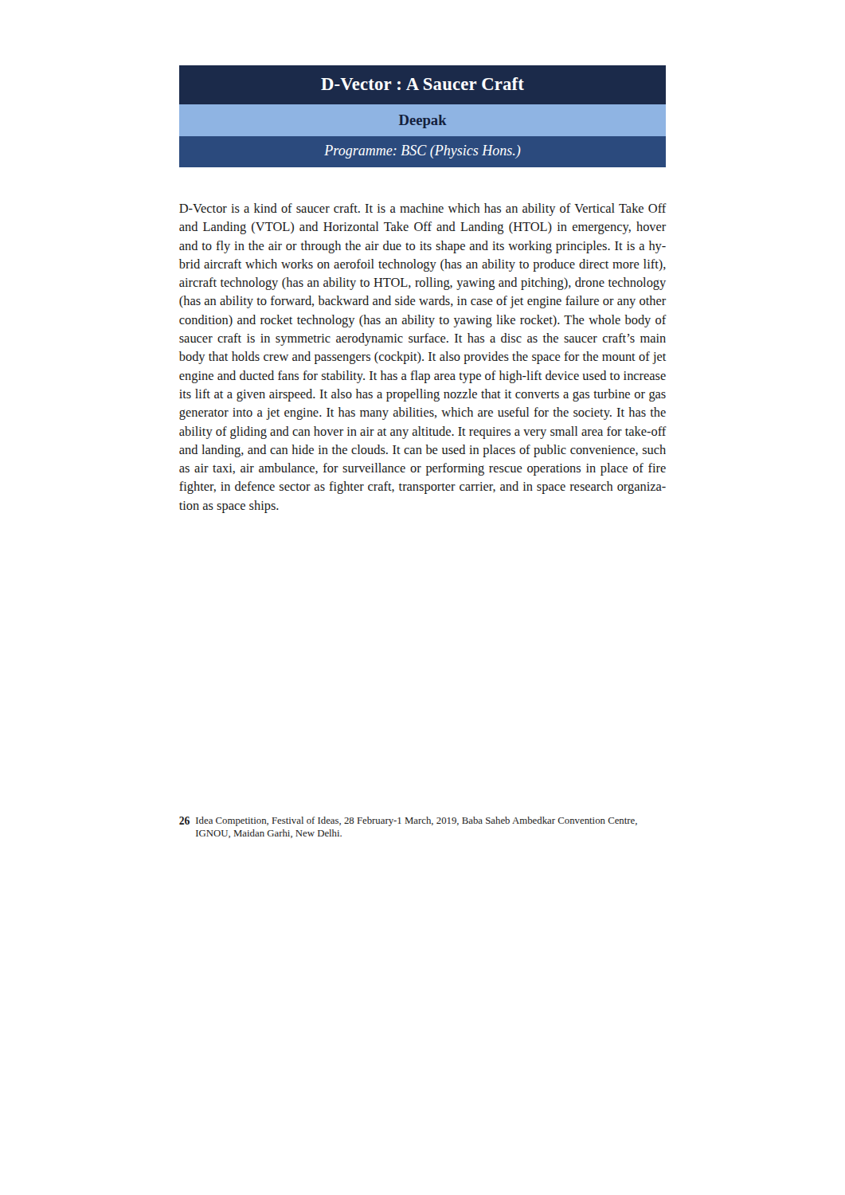D-Vector : A Saucer Craft
Deepak
Programme: BSC (Physics Hons.)
D-Vector is a kind of saucer craft. It is a machine which has an ability of Vertical Take Off and Landing (VTOL) and Horizontal Take Off and Landing (HTOL) in emergency, hover and to fly in the air or through the air due to its shape and its working principles. It is a hybrid aircraft which works on aerofoil technology (has an ability to produce direct more lift), aircraft technology (has an ability to HTOL, rolling, yawing and pitching), drone technology (has an ability to forward, backward and side wards, in case of jet engine failure or any other condition) and rocket technology (has an ability to yawing like rocket). The whole body of saucer craft is in symmetric aerodynamic surface. It has a disc as the saucer craft’s main body that holds crew and passengers (cockpit). It also provides the space for the mount of jet engine and ducted fans for stability. It has a flap area type of high-lift device used to increase its lift at a given airspeed. It also has a propelling nozzle that it converts a gas turbine or gas generator into a jet engine. It has many abilities, which are useful for the society. It has the ability of gliding and can hover in air at any altitude. It requires a very small area for take-off and landing, and can hide in the clouds. It can be used in places of public convenience, such as air taxi, air ambulance, for surveillance or performing rescue operations in place of fire fighter, in defence sector as fighter craft, transporter carrier, and in space research organization as space ships.
26
Idea Competition, Festival of Ideas, 28 February-1 March, 2019, Baba Saheb Ambedkar Convention Centre, IGNOU, Maidan Garhi, New Delhi.